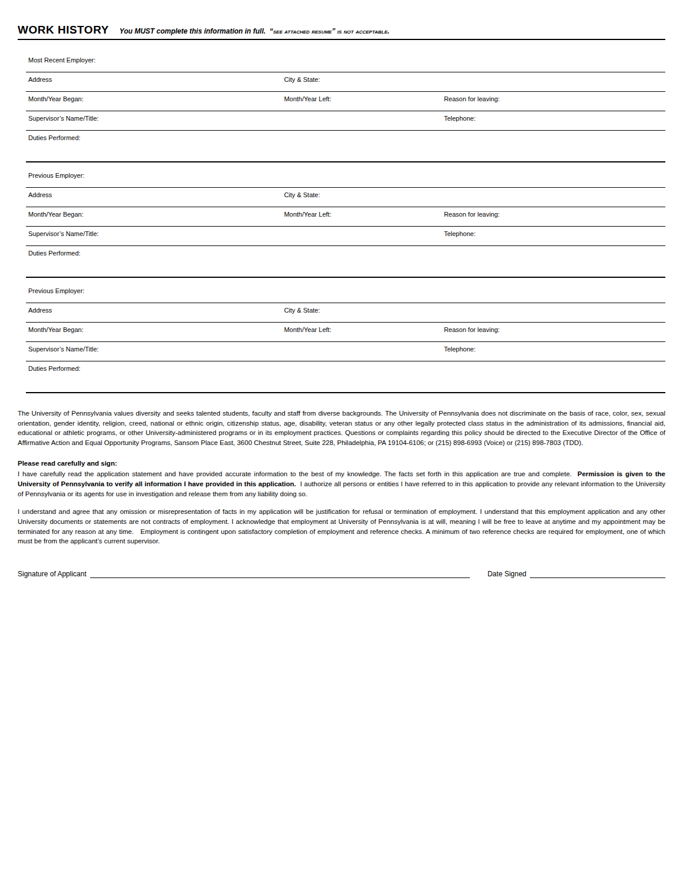WORK HISTORY
You MUST complete this information in full. “See attached resume” is not acceptable.
| Most Recent Employer: |
| Address | City & State: |
| Month/Year Began: | Month/Year Left: | Reason for leaving: |
| Supervisor’s Name/Title: | Telephone: |
| Duties Performed: |
| Previous Employer: |
| Address | City & State: |
| Month/Year Began: | Month/Year Left: | Reason for leaving: |
| Supervisor’s Name/Title: | Telephone: |
| Duties Performed: |
| Previous Employer: |
| Address | City & State: |
| Month/Year Began: | Month/Year Left: | Reason for leaving: |
| Supervisor’s Name/Title: | Telephone: |
| Duties Performed: |
The University of Pennsylvania values diversity and seeks talented students, faculty and staff from diverse backgrounds. The University of Pennsylvania does not discriminate on the basis of race, color, sex, sexual orientation, gender identity, religion, creed, national or ethnic origin, citizenship status, age, disability, veteran status or any other legally protected class status in the administration of its admissions, financial aid, educational or athletic programs, or other University-administered programs or in its employment practices. Questions or complaints regarding this policy should be directed to the Executive Director of the Office of Affirmative Action and Equal Opportunity Programs, Sansom Place East, 3600 Chestnut Street, Suite 228, Philadelphia, PA 19104-6106; or (215) 898-6993 (Voice) or (215) 898-7803 (TDD).
Please read carefully and sign:
I have carefully read the application statement and have provided accurate information to the best of my knowledge. The facts set forth in this application are true and complete. Permission is given to the University of Pennsylvania to verify all information I have provided in this application. I authorize all persons or entities I have referred to in this application to provide any relevant information to the University of Pennsylvania or its agents for use in investigation and release them from any liability doing so.
I understand and agree that any omission or misrepresentation of facts in my application will be justification for refusal or termination of employment. I understand that this employment application and any other University documents or statements are not contracts of employment. I acknowledge that employment at University of Pennsylvania is at will, meaning I will be free to leave at anytime and my appointment may be terminated for any reason at any time. Employment is contingent upon satisfactory completion of employment and reference checks. A minimum of two reference checks are required for employment, one of which must be from the applicant’s current supervisor.
Signature of Applicant Date Signed